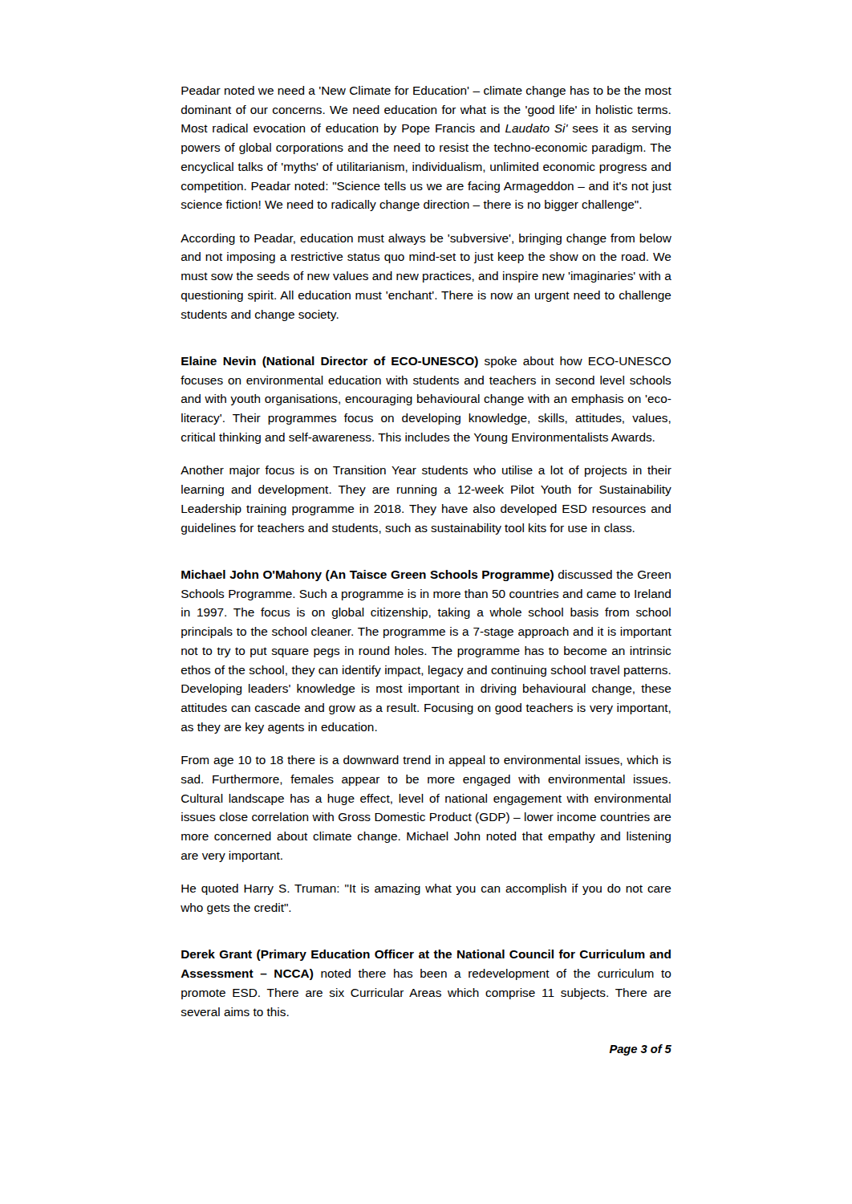Peadar noted we need a 'New Climate for Education' – climate change has to be the most dominant of our concerns. We need education for what is the 'good life' in holistic terms. Most radical evocation of education by Pope Francis and Laudato Si' sees it as serving powers of global corporations and the need to resist the techno-economic paradigm. The encyclical talks of 'myths' of utilitarianism, individualism, unlimited economic progress and competition. Peadar noted: "Science tells us we are facing Armageddon – and it's not just science fiction! We need to radically change direction – there is no bigger challenge".
According to Peadar, education must always be 'subversive', bringing change from below and not imposing a restrictive status quo mind-set to just keep the show on the road. We must sow the seeds of new values and new practices, and inspire new 'imaginaries' with a questioning spirit. All education must 'enchant'. There is now an urgent need to challenge students and change society.
Elaine Nevin (National Director of ECO-UNESCO) spoke about how ECO-UNESCO focuses on environmental education with students and teachers in second level schools and with youth organisations, encouraging behavioural change with an emphasis on 'eco-literacy'. Their programmes focus on developing knowledge, skills, attitudes, values, critical thinking and self-awareness. This includes the Young Environmentalists Awards.
Another major focus is on Transition Year students who utilise a lot of projects in their learning and development. They are running a 12-week Pilot Youth for Sustainability Leadership training programme in 2018. They have also developed ESD resources and guidelines for teachers and students, such as sustainability tool kits for use in class.
Michael John O'Mahony (An Taisce Green Schools Programme) discussed the Green Schools Programme. Such a programme is in more than 50 countries and came to Ireland in 1997. The focus is on global citizenship, taking a whole school basis from school principals to the school cleaner. The programme is a 7-stage approach and it is important not to try to put square pegs in round holes. The programme has to become an intrinsic ethos of the school, they can identify impact, legacy and continuing school travel patterns. Developing leaders' knowledge is most important in driving behavioural change, these attitudes can cascade and grow as a result. Focusing on good teachers is very important, as they are key agents in education.
From age 10 to 18 there is a downward trend in appeal to environmental issues, which is sad. Furthermore, females appear to be more engaged with environmental issues. Cultural landscape has a huge effect, level of national engagement with environmental issues close correlation with Gross Domestic Product (GDP) – lower income countries are more concerned about climate change. Michael John noted that empathy and listening are very important.
He quoted Harry S. Truman: "It is amazing what you can accomplish if you do not care who gets the credit".
Derek Grant (Primary Education Officer at the National Council for Curriculum and Assessment – NCCA) noted there has been a redevelopment of the curriculum to promote ESD. There are six Curricular Areas which comprise 11 subjects. There are several aims to this.
Page 3 of 5